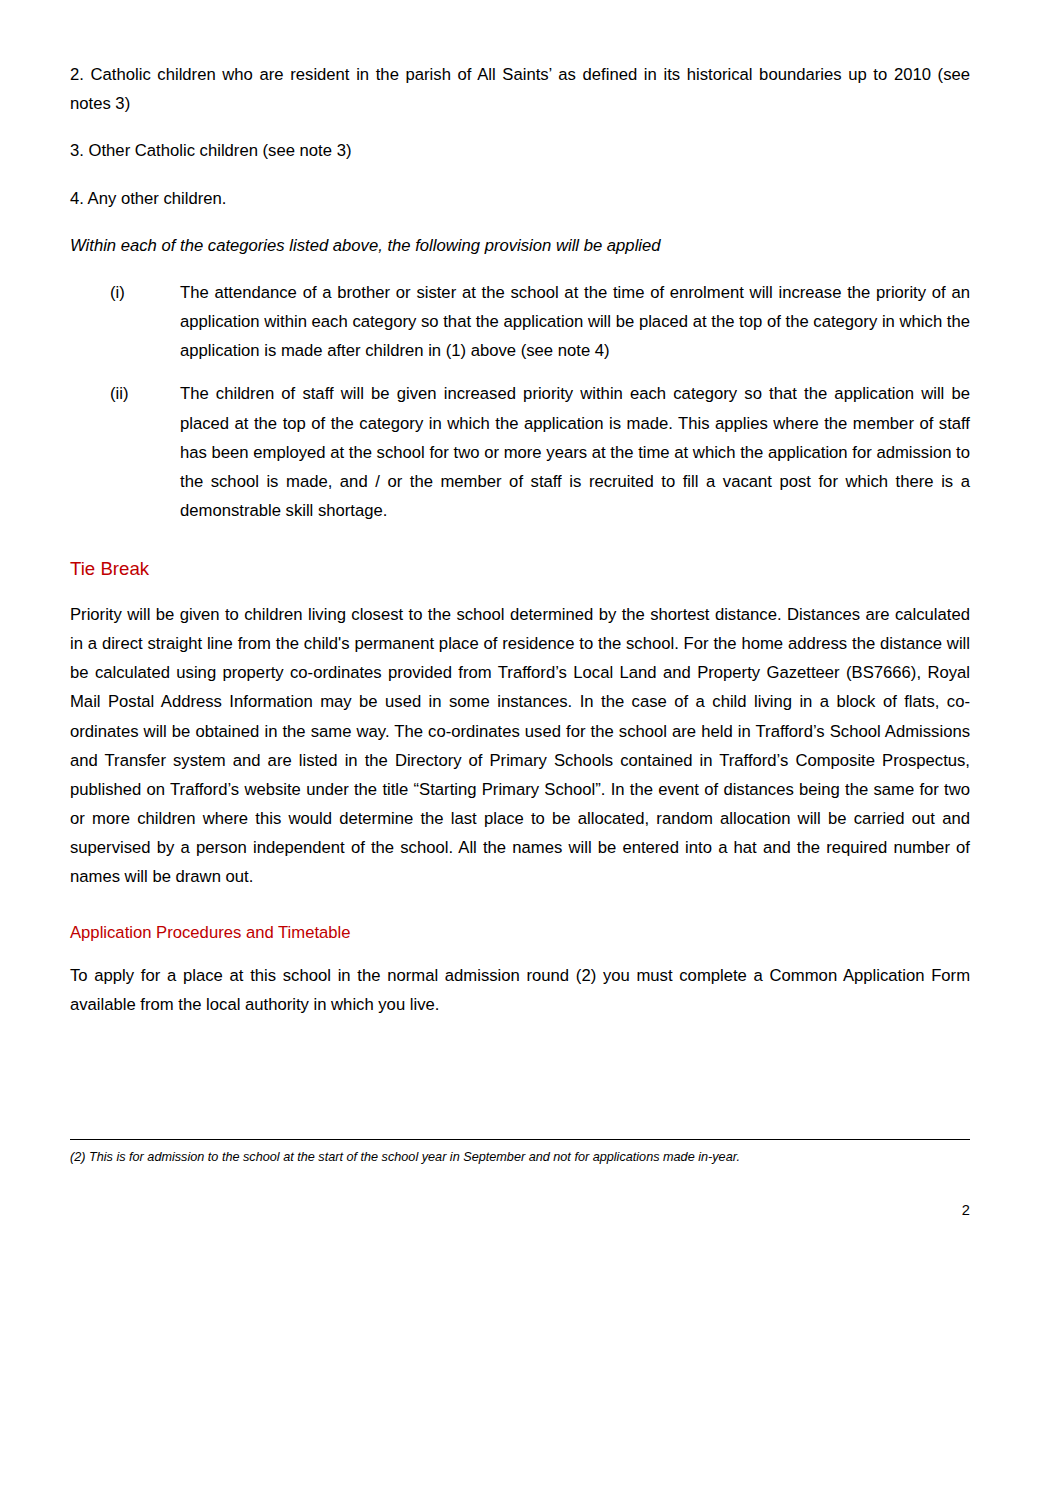2. Catholic children who are resident in the parish of All Saints’ as defined in its historical boundaries up to 2010 (see notes 3)
3. Other Catholic children (see note 3)
4. Any other children.
Within each of the categories listed above, the following provision will be applied
(i) The attendance of a brother or sister at the school at the time of enrolment will increase the priority of an application within each category so that the application will be placed at the top of the category in which the application is made after children in (1) above (see note 4)
(ii) The children of staff will be given increased priority within each category so that the application will be placed at the top of the category in which the application is made. This applies where the member of staff has been employed at the school for two or more years at the time at which the application for admission to the school is made, and / or the member of staff is recruited to fill a vacant post for which there is a demonstrable skill shortage.
Tie Break
Priority will be given to children living closest to the school determined by the shortest distance. Distances are calculated in a direct straight line from the child's permanent place of residence to the school. For the home address the distance will be calculated using property co-ordinates provided from Trafford’s Local Land and Property Gazetteer (BS7666), Royal Mail Postal Address Information may be used in some instances. In the case of a child living in a block of flats, co-ordinates will be obtained in the same way. The co-ordinates used for the school are held in Trafford’s School Admissions and Transfer system and are listed in the Directory of Primary Schools contained in Trafford’s Composite Prospectus, published on Trafford’s website under the title “Starting Primary School”. In the event of distances being the same for two or more children where this would determine the last place to be allocated, random allocation will be carried out and supervised by a person independent of the school. All the names will be entered into a hat and the required number of names will be drawn out.
Application Procedures and Timetable
To apply for a place at this school in the normal admission round (2) you must complete a Common Application Form available from the local authority in which you live.
(2) This is for admission to the school at the start of the school year in September and not for applications made in-year.
2